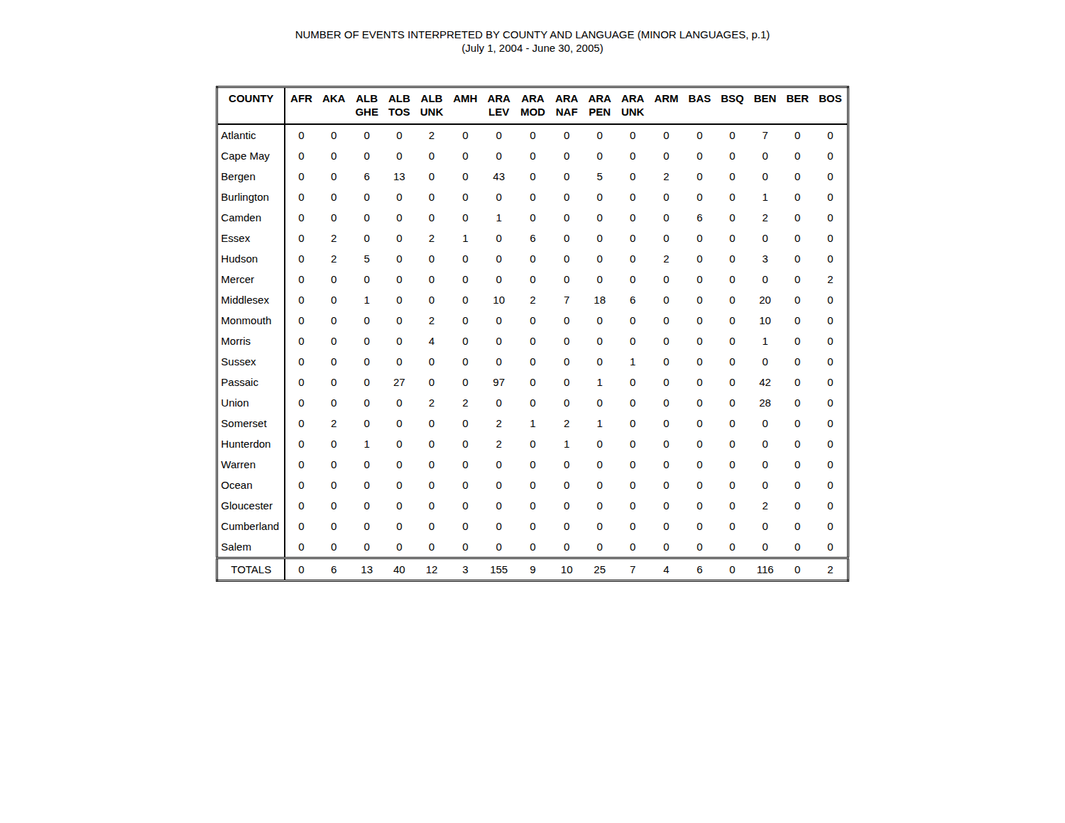NUMBER OF EVENTS INTERPRETED BY COUNTY AND LANGUAGE (MINOR LANGUAGES, p.1)
(July 1, 2004 - June 30, 2005)
| COUNTY | AFR | AKA | ALB GHE | ALB TOS | ALB UNK | AMH | ARA LEV | ARA MOD | ARA NAF | ARA PEN | ARA UNK | ARM | BAS | BSQ | BEN | BER | BOS |
| --- | --- | --- | --- | --- | --- | --- | --- | --- | --- | --- | --- | --- | --- | --- | --- | --- | --- |
| Atlantic | 0 | 0 | 0 | 0 | 2 | 0 | 0 | 0 | 0 | 0 | 0 | 0 | 0 | 0 | 7 | 0 | 0 |
| Cape May | 0 | 0 | 0 | 0 | 0 | 0 | 0 | 0 | 0 | 0 | 0 | 0 | 0 | 0 | 0 | 0 | 0 |
| Bergen | 0 | 0 | 6 | 13 | 0 | 0 | 43 | 0 | 0 | 5 | 0 | 2 | 0 | 0 | 0 | 0 | 0 |
| Burlington | 0 | 0 | 0 | 0 | 0 | 0 | 0 | 0 | 0 | 0 | 0 | 0 | 0 | 0 | 1 | 0 | 0 |
| Camden | 0 | 0 | 0 | 0 | 0 | 0 | 1 | 0 | 0 | 0 | 0 | 0 | 6 | 0 | 2 | 0 | 0 |
| Essex | 0 | 2 | 0 | 0 | 2 | 1 | 0 | 6 | 0 | 0 | 0 | 0 | 0 | 0 | 0 | 0 | 0 |
| Hudson | 0 | 2 | 5 | 0 | 0 | 0 | 0 | 0 | 0 | 0 | 0 | 2 | 0 | 0 | 3 | 0 | 0 |
| Mercer | 0 | 0 | 0 | 0 | 0 | 0 | 0 | 0 | 0 | 0 | 0 | 0 | 0 | 0 | 0 | 0 | 2 |
| Middlesex | 0 | 0 | 1 | 0 | 0 | 0 | 10 | 2 | 7 | 18 | 6 | 0 | 0 | 0 | 20 | 0 | 0 |
| Monmouth | 0 | 0 | 0 | 0 | 2 | 0 | 0 | 0 | 0 | 0 | 0 | 0 | 0 | 0 | 10 | 0 | 0 |
| Morris | 0 | 0 | 0 | 0 | 4 | 0 | 0 | 0 | 0 | 0 | 0 | 0 | 0 | 0 | 1 | 0 | 0 |
| Sussex | 0 | 0 | 0 | 0 | 0 | 0 | 0 | 0 | 0 | 0 | 1 | 0 | 0 | 0 | 0 | 0 | 0 |
| Passaic | 0 | 0 | 0 | 27 | 0 | 0 | 97 | 0 | 0 | 1 | 0 | 0 | 0 | 0 | 42 | 0 | 0 |
| Union | 0 | 0 | 0 | 0 | 2 | 2 | 0 | 0 | 0 | 0 | 0 | 0 | 0 | 0 | 28 | 0 | 0 |
| Somerset | 0 | 2 | 0 | 0 | 0 | 0 | 2 | 1 | 2 | 1 | 0 | 0 | 0 | 0 | 0 | 0 | 0 |
| Hunterdon | 0 | 0 | 1 | 0 | 0 | 0 | 2 | 0 | 1 | 0 | 0 | 0 | 0 | 0 | 0 | 0 | 0 |
| Warren | 0 | 0 | 0 | 0 | 0 | 0 | 0 | 0 | 0 | 0 | 0 | 0 | 0 | 0 | 0 | 0 | 0 |
| Ocean | 0 | 0 | 0 | 0 | 0 | 0 | 0 | 0 | 0 | 0 | 0 | 0 | 0 | 0 | 0 | 0 | 0 |
| Gloucester | 0 | 0 | 0 | 0 | 0 | 0 | 0 | 0 | 0 | 0 | 0 | 0 | 0 | 0 | 2 | 0 | 0 |
| Cumberland | 0 | 0 | 0 | 0 | 0 | 0 | 0 | 0 | 0 | 0 | 0 | 0 | 0 | 0 | 0 | 0 | 0 |
| Salem | 0 | 0 | 0 | 0 | 0 | 0 | 0 | 0 | 0 | 0 | 0 | 0 | 0 | 0 | 0 | 0 | 0 |
| TOTALS | 0 | 6 | 13 | 40 | 12 | 3 | 155 | 9 | 10 | 25 | 7 | 4 | 6 | 0 | 116 | 0 | 2 |